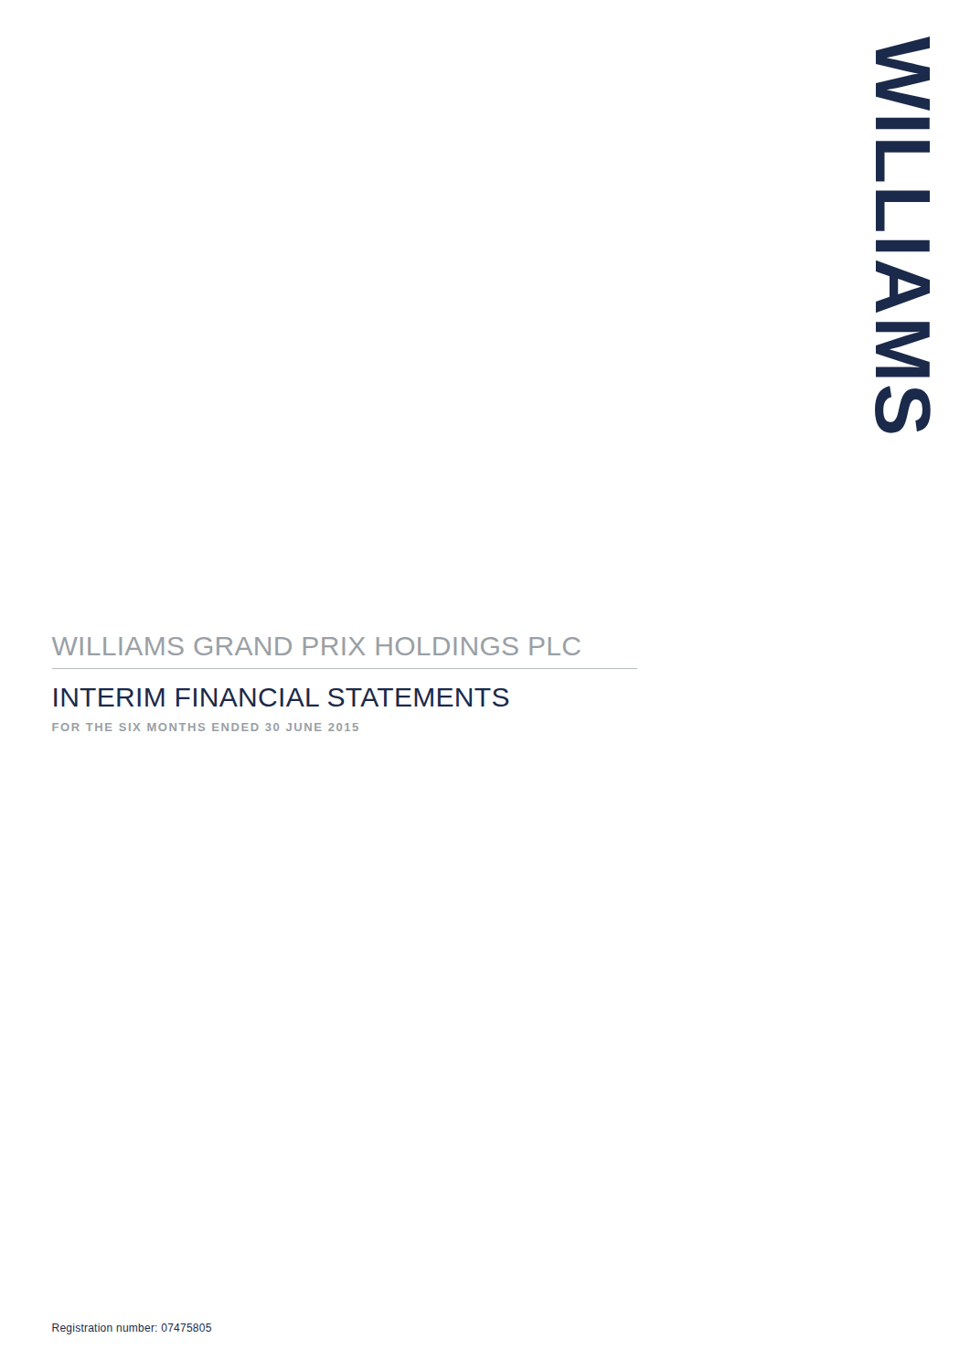WILLIAMS
WILLIAMS GRAND PRIX HOLDINGS PLC
INTERIM FINANCIAL STATEMENTS
For the six months ended 30 June 2015
Registration number: 07475805